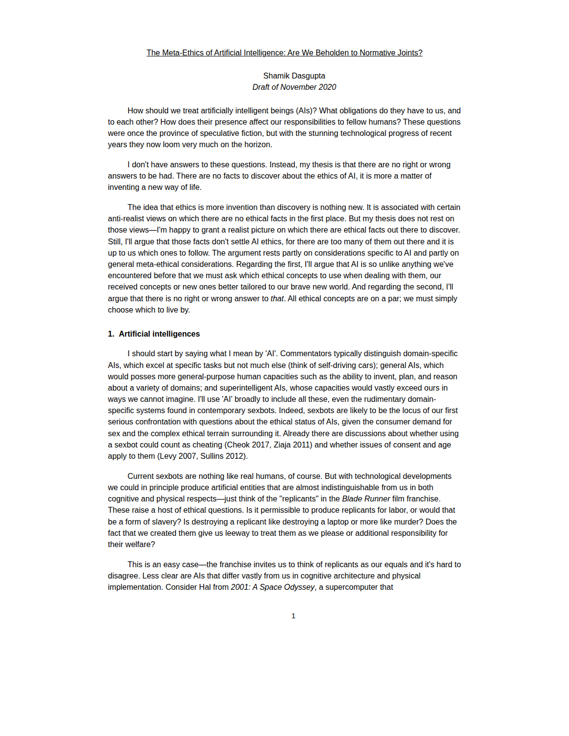The Meta-Ethics of Artificial Intelligence: Are We Beholden to Normative Joints?
Shamik Dasgupta
Draft of November 2020
How should we treat artificially intelligent beings (AIs)? What obligations do they have to us, and to each other? How does their presence affect our responsibilities to fellow humans? These questions were once the province of speculative fiction, but with the stunning technological progress of recent years they now loom very much on the horizon.
I don't have answers to these questions. Instead, my thesis is that there are no right or wrong answers to be had. There are no facts to discover about the ethics of AI, it is more a matter of inventing a new way of life.
The idea that ethics is more invention than discovery is nothing new. It is associated with certain anti-realist views on which there are no ethical facts in the first place. But my thesis does not rest on those views—I'm happy to grant a realist picture on which there are ethical facts out there to discover. Still, I'll argue that those facts don't settle AI ethics, for there are too many of them out there and it is up to us which ones to follow. The argument rests partly on considerations specific to AI and partly on general meta-ethical considerations. Regarding the first, I'll argue that AI is so unlike anything we've encountered before that we must ask which ethical concepts to use when dealing with them, our received concepts or new ones better tailored to our brave new world. And regarding the second, I'll argue that there is no right or wrong answer to that. All ethical concepts are on a par; we must simply choose which to live by.
1. Artificial intelligences
I should start by saying what I mean by 'AI'. Commentators typically distinguish domain-specific AIs, which excel at specific tasks but not much else (think of self-driving cars); general AIs, which would posses more general-purpose human capacities such as the ability to invent, plan, and reason about a variety of domains; and superintelligent AIs, whose capacities would vastly exceed ours in ways we cannot imagine. I'll use 'AI' broadly to include all these, even the rudimentary domain-specific systems found in contemporary sexbots. Indeed, sexbots are likely to be the locus of our first serious confrontation with questions about the ethical status of AIs, given the consumer demand for sex and the complex ethical terrain surrounding it. Already there are discussions about whether using a sexbot could count as cheating (Cheok 2017, Ziaja 2011) and whether issues of consent and age apply to them (Levy 2007, Sullins 2012).
Current sexbots are nothing like real humans, of course. But with technological developments we could in principle produce artificial entities that are almost indistinguishable from us in both cognitive and physical respects—just think of the "replicants" in the Blade Runner film franchise. These raise a host of ethical questions. Is it permissible to produce replicants for labor, or would that be a form of slavery? Is destroying a replicant like destroying a laptop or more like murder? Does the fact that we created them give us leeway to treat them as we please or additional responsibility for their welfare?
This is an easy case—the franchise invites us to think of replicants as our equals and it's hard to disagree. Less clear are AIs that differ vastly from us in cognitive architecture and physical implementation. Consider Hal from 2001: A Space Odyssey, a supercomputer that
1